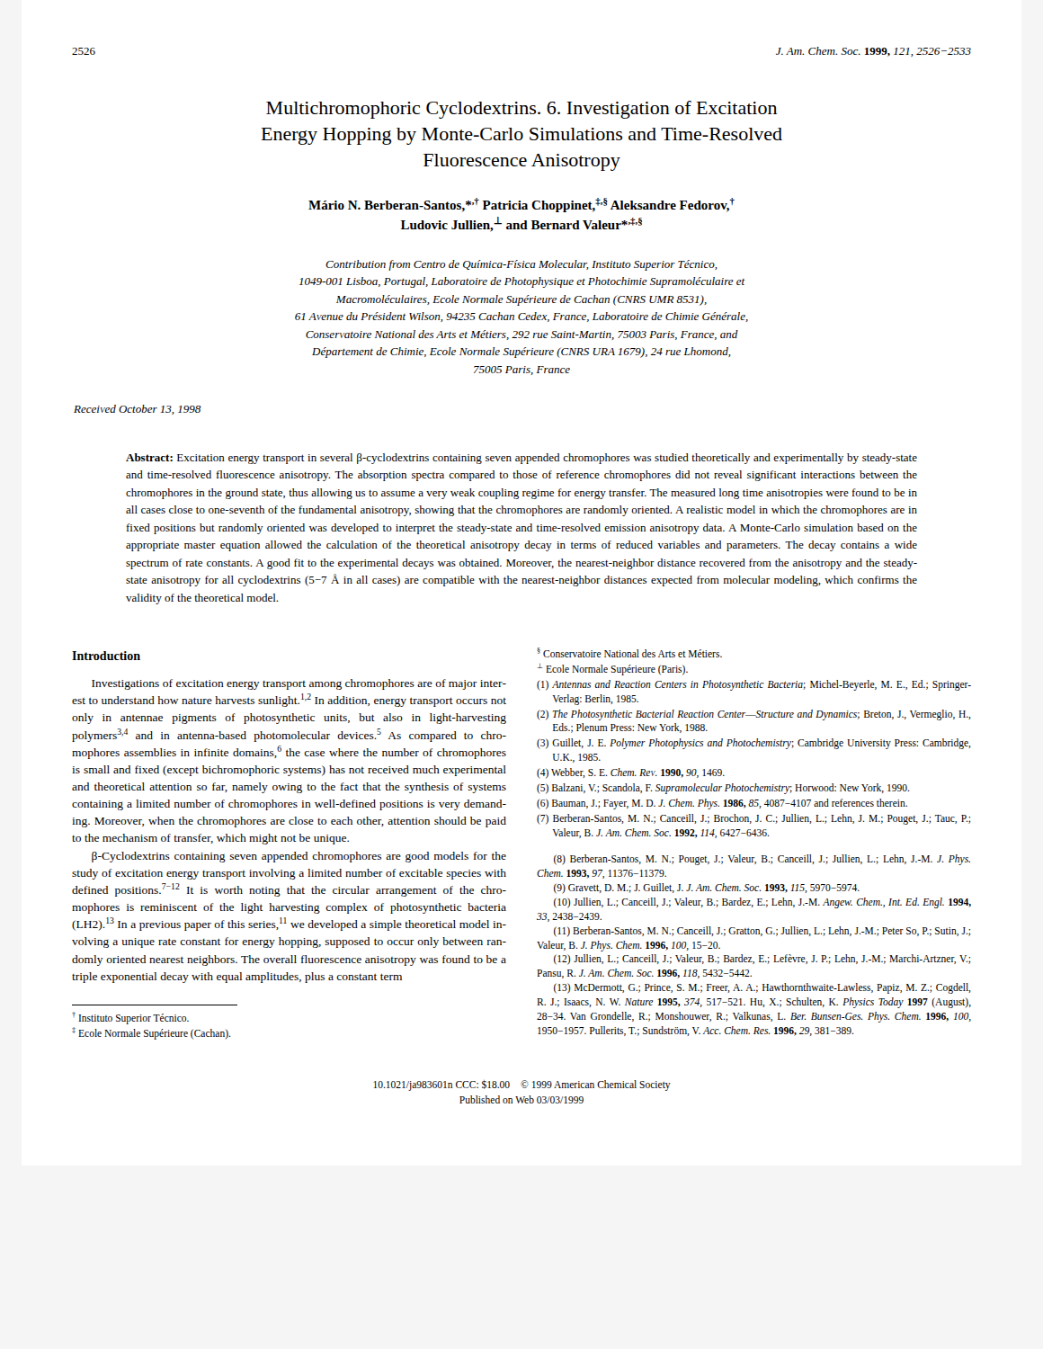2526
J. Am. Chem. Soc. 1999, 121, 2526−2533
Multichromophoric Cyclodextrins. 6. Investigation of Excitation
Energy Hopping by Monte-Carlo Simulations and Time-Resolved
Fluorescence Anisotropy
Mário N. Berberan-Santos,*,† Patricia Choppinet,‡,§ Aleksandre Fedorov,†
Ludovic Jullien,⊥ and Bernard Valeur*,‡,§
Contribution from Centro de Química-Física Molecular, Instituto Superior Técnico,
1049-001 Lisboa, Portugal, Laboratoire de Photophysique et Photochimie Supramoléculaire et
Macromoléculaires, Ecole Normale Supérieure de Cachan (CNRS UMR 8531),
61 Avenue du Président Wilson, 94235 Cachan Cedex, France, Laboratoire de Chimie Générale,
Conservatoire National des Arts et Métiers, 292 rue Saint-Martin, 75003 Paris, France, and
Département de Chimie, Ecole Normale Supérieure (CNRS URA 1679), 24 rue Lhomond,
75005 Paris, France
Received October 13, 1998
Abstract: Excitation energy transport in several β-cyclodextrins containing seven appended chromophores was studied theoretically and experimentally by steady-state and time-resolved fluorescence anisotropy. The absorption spectra compared to those of reference chromophores did not reveal significant interactions between the chromophores in the ground state, thus allowing us to assume a very weak coupling regime for energy transfer. The measured long time anisotropies were found to be in all cases close to one-seventh of the fundamental anisotropy, showing that the chromophores are randomly oriented. A realistic model in which the chromophores are in fixed positions but randomly oriented was developed to interpret the steady-state and time-resolved emission anisotropy data. A Monte-Carlo simulation based on the appropriate master equation allowed the calculation of the theoretical anisotropy decay in terms of reduced variables and parameters. The decay contains a wide spectrum of rate constants. A good fit to the experimental decays was obtained. Moreover, the nearest-neighbor distance recovered from the anisotropy and the steady-state anisotropy for all cyclodextrins (5−7 Å in all cases) are compatible with the nearest-neighbor distances expected from molecular modeling, which confirms the validity of the theoretical model.
Introduction
Investigations of excitation energy transport among chromophores are of major interest to understand how nature harvests sunlight.1,2 In addition, energy transport occurs not only in antennae pigments of photosynthetic units, but also in light-harvesting polymers3,4 and in antenna-based photomolecular devices.5 As compared to chromophores assemblies in infinite domains,6 the case where the number of chromophores is small and fixed (except bichromophoric systems) has not received much experimental and theoretical attention so far, namely owing to the fact that the synthesis of systems containing a limited number of chromophores in well-defined positions is very demanding. Moreover, when the chromophores are close to each other, attention should be paid to the mechanism of transfer, which might not be unique.
β-Cyclodextrins containing seven appended chromophores are good models for the study of excitation energy transport involving a limited number of excitable species with defined positions.7−12 It is worth noting that the circular arrangement of the chromophores is reminiscent of the light harvesting complex of photosynthetic bacteria (LH2).13 In a previous paper of this series,11 we developed a simple theoretical model involving a unique rate constant for energy hopping, supposed to occur only between randomly oriented nearest neighbors. The overall fluorescence anisotropy was found to be a triple exponential decay with equal amplitudes, plus a constant term
† Instituto Superior Técnico.
‡ Ecole Normale Supérieure (Cachan).
§ Conservatoire National des Arts et Métiers.
⊥ Ecole Normale Supérieure (Paris).
(1) Antennas and Reaction Centers in Photosynthetic Bacteria; Michel-Beyerle, M. E., Ed.; Springer-Verlag: Berlin, 1985.
(2) The Photosynthetic Bacterial Reaction Center—Structure and Dynamics; Breton, J., Vermeglio, H., Eds.; Plenum Press: New York, 1988.
(3) Guillet, J. E. Polymer Photophysics and Photochemistry; Cambridge University Press: Cambridge, U.K., 1985.
(4) Webber, S. E. Chem. Rev. 1990, 90, 1469.
(5) Balzani, V.; Scandola, F. Supramolecular Photochemistry; Horwood: New York, 1990.
(6) Bauman, J.; Fayer, M. D. J. Chem. Phys. 1986, 85, 4087−4107 and references therein.
(7) Berberan-Santos, M. N.; Canceill, J.; Brochon, J. C.; Jullien, L.; Lehn, J. M.; Pouget, J.; Tauc, P.; Valeur, B. J. Am. Chem. Soc. 1992, 114, 6427−6436.
(8) Berberan-Santos, M. N.; Pouget, J.; Valeur, B.; Canceill, J.; Jullien, L.; Lehn, J.-M. J. Phys. Chem. 1993, 97, 11376−11379.
(9) Gravett, D. M.; J. Guillet, J. J. Am. Chem. Soc. 1993, 115, 5970−5974.
(10) Jullien, L.; Canceill, J.; Valeur, B.; Bardez, E.; Lehn, J.-M. Angew. Chem., Int. Ed. Engl. 1994, 33, 2438−2439.
(11) Berberan-Santos, M. N.; Canceill, J.; Gratton, G.; Jullien, L.; Lehn, J.-M.; Peter So, P.; Sutin, J.; Valeur, B. J. Phys. Chem. 1996, 100, 15−20.
(12) Jullien, L.; Canceill, J.; Valeur, B.; Bardez, E.; Lefèvre, J. P.; Lehn, J.-M.; Marchi-Artzner, V.; Pansu, R. J. Am. Chem. Soc. 1996, 118, 5432−5442.
(13) McDermott, G.; Prince, S. M.; Freer, A. A.; Hawthornthwaite-Lawless, Papiz, M. Z.; Cogdell, R. J.; Isaacs, N. W. Nature 1995, 374, 517−521. Hu, X.; Schulten, K. Physics Today 1997 (August), 28−34. Van Grondelle, R.; Monshouwer, R.; Valkunas, L. Ber. Bunsen-Ges. Phys. Chem. 1996, 100, 1950−1957. Pullerits, T.; Sundström, V. Acc. Chem. Res. 1996, 29, 381−389.
10.1021/ja983601n CCC: $18.00 © 1999 American Chemical Society
Published on Web 03/03/1999